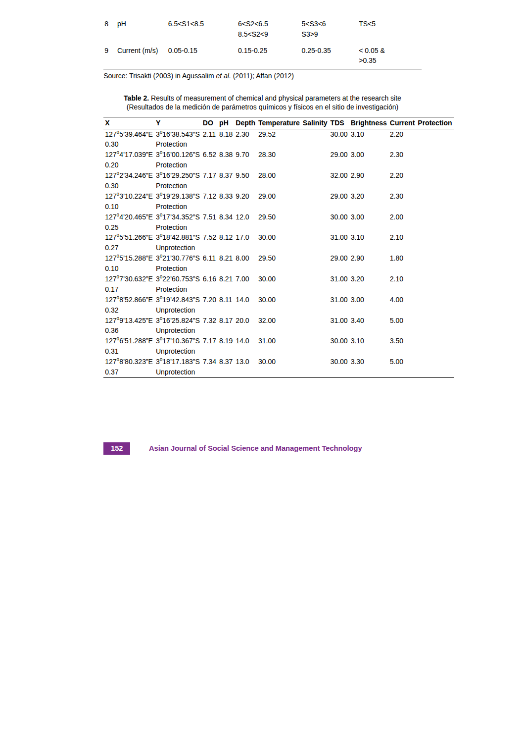| 8 | pH | 6.5<S1<8.5 | 6<S2<6.5 | 5<S3<6 | TS<5 |
| | | | 8.5<S2<9 | S3>9 | |
| 9 | Current (m/s) | 0.05-0.15 | 0.15-0.25 | 0.25-0.35 | < 0.05 & |
| | | | | | >0.35 |
Source: Trisakti (2003) in Agussalim et al. (2011); Affan (2012)
Table 2. Results of measurement of chemical and physical parameters at the research site (Resultados de la medición de parámetros químicos y físicos en el sitio de investigación)
| X | Y | DO | pH | Depth | Temperature | Salinity | TDS | Brightness | Current | Protection |
| --- | --- | --- | --- | --- | --- | --- | --- | --- | --- | --- |
| 127 o 5’39.464”E | 3 o 16’38.543”S | 2.11 | 8.18 | 2.30 | 29.52 | | 30.00 | 3.10 | 2.20 | |
| 0.30 | Protection |
| 127 o 4’17.039”E | 3 o 16’00.126”S | 6.52 | 8.38 | 9.70 | 28.30 | | 29.00 | 3.00 | 2.30 | |
| 0.20 | Protection |
| 127 o 2’34.246”E | 3 o 16’29.250”S | 7.17 | 8.37 | 9.50 | 28.00 | | 32.00 | 2.90 | 2.20 | |
| 0.30 | Protection |
| 127 o 3’10.224”E | 3 o 19’29.138”S | 7.12 | 8.33 | 9.20 | 29.00 | | 29.00 | 3.20 | 2.30 | |
| 0.10 | Protection |
| 127 o 4’20.465”E | 3 o 17’34.352”S | 7.51 | 8.34 | 12.0 | 29.50 | | 30.00 | 3.00 | 2.00 | |
| 0.25 | Protection |
| 127 o 5’51.266”E | 3 o 18’42.881”S | 7.52 | 8.12 | 17.0 | 30.00 | | 31.00 | 3.10 | 2.10 | |
| 0.27 | Unprotection |
| 127 o 5’15.288”E | 3 o 21’30.776”S | 6.11 | 8.21 | 8.00 | 29.50 | | 29.00 | 2.90 | 1.80 | |
| 0.10 | Protection |
| 127 o 7’30.632”E | 3 o 22’60.753”S | 6.16 | 8.21 | 7.00 | 30.00 | | 31.00 | 3.20 | 2.10 | |
| 0.17 | Protection |
| 127 o 8’52.866”E | 3 o 19’42.843”S | 7.20 | 8.11 | 14.0 | 30.00 | | 31.00 | 3.00 | 4.00 | |
| 0.32 | Unprotection |
| 127 o 9’13.425”E | 3 o 16’25.824”S | 7.32 | 8.17 | 20.0 | 32.00 | | 31.00 | 3.40 | 5.00 | |
| 0.36 | Unprotection |
| 127 o 6’51.288”E | 3 o 17’10.367”S | 7.17 | 8.19 | 14.0 | 31.00 | | 30.00 | 3.10 | 3.50 | |
| 0.31 | Unprotection |
| 127 o 8’80.323”E | 3 o 18’17.183”S | 7.34 | 8.37 | 13.0 | 30.00 | | 30.00 | 3.30 | 5.00 | |
| 0.37 | Unprotection |
152
Asian Journal of Social Science and Management Technology